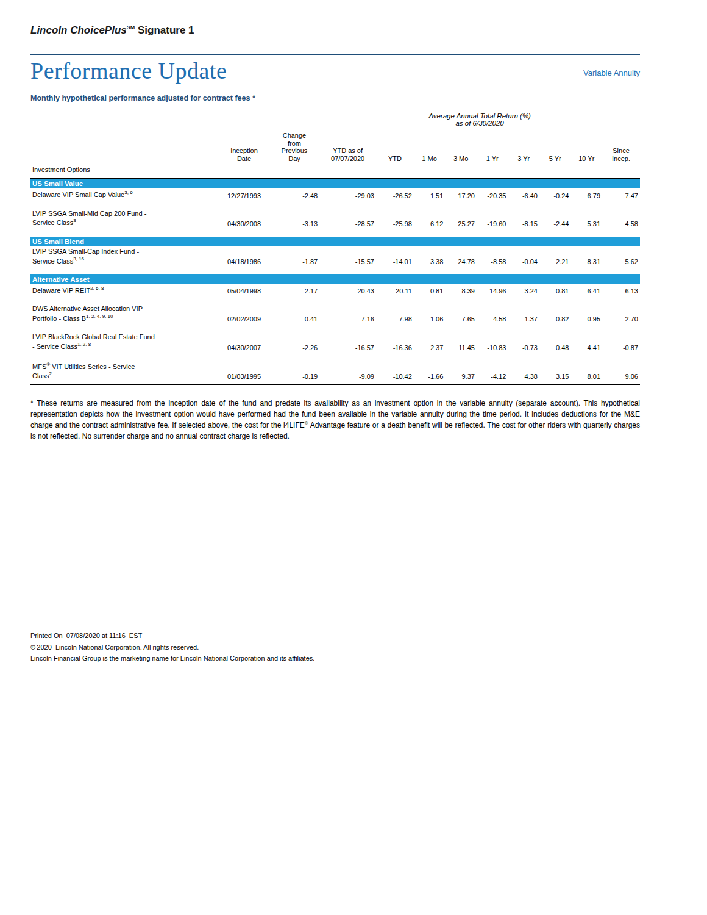Lincoln ChoicePlus SM Signature 1
Performance Update
Variable Annuity
Monthly hypothetical performance adjusted for contract fees *
| | Average Annual Total Return (%) as of 6/30/2020 |
| --- | --- |
| | Inception Date | Change from Previous Day | YTD as of 07/07/2020 | YTD | 1 Mo | 3 Mo | 1 Yr | 3 Yr | 5 Yr | 10 Yr | Since Incep. |
| Investment Options | |
| US Small Value |
| Delaware VIP Small Cap Value 3, 6 | 12/27/1993 | -2.48 | -29.03 | -26.52 | 1.51 | 17.20 | -20.35 | -6.40 | -0.24 | 6.79 | 7.47 |
| LVIP SSGA Small-Mid Cap 200 Fund - Service Class 3 | 04/30/2008 | -3.13 | -28.57 | -25.98 | 6.12 | 25.27 | -19.60 | -8.15 | -2.44 | 5.31 | 4.58 |
| US Small Blend |
| LVIP SSGA Small-Cap Index Fund - Service Class 3, 16 | 04/18/1986 | -1.87 | -15.57 | -14.01 | 3.38 | 24.78 | -8.58 | -0.04 | 2.21 | 8.31 | 5.62 |
| Alternative Asset |
| Delaware VIP REIT 2, 6, 8 | 05/04/1998 | -2.17 | -20.43 | -20.11 | 0.81 | 8.39 | -14.96 | -3.24 | 0.81 | 6.41 | 6.13 |
| DWS Alternative Asset Allocation VIP Portfolio - Class B 1, 2, 4, 9, 10 | 02/02/2009 | -0.41 | -7.16 | -7.98 | 1.06 | 7.65 | -4.58 | -1.37 | -0.82 | 0.95 | 2.70 |
| LVIP BlackRock Global Real Estate Fund - Service Class 1, 2, 8 | 04/30/2007 | -2.26 | -16.57 | -16.36 | 2.37 | 11.45 | -10.83 | -0.73 | 0.48 | 4.41 | -0.87 |
| MFS ® VIT Utilities Series - Service Class 2 | 01/03/1995 | -0.19 | -9.09 | -10.42 | -1.66 | 9.37 | -4.12 | 4.38 | 3.15 | 8.01 | 9.06 |
* These returns are measured from the inception date of the fund and predate its availability as an investment option in the variable annuity (separate account). This hypothetical representation depicts how the investment option would have performed had the fund been available in the variable annuity during the time period. It includes deductions for the M&E charge and the contract administrative fee. If selected above, the cost for the i4LIFE® Advantage feature or a death benefit will be reflected. The cost for other riders with quarterly charges is not reflected. No surrender charge and no annual contract charge is reflected.
Printed On 07/08/2020 at 11:16 EST
© 2020 Lincoln National Corporation. All rights reserved.
Lincoln Financial Group is the marketing name for Lincoln National Corporation and its affiliates.